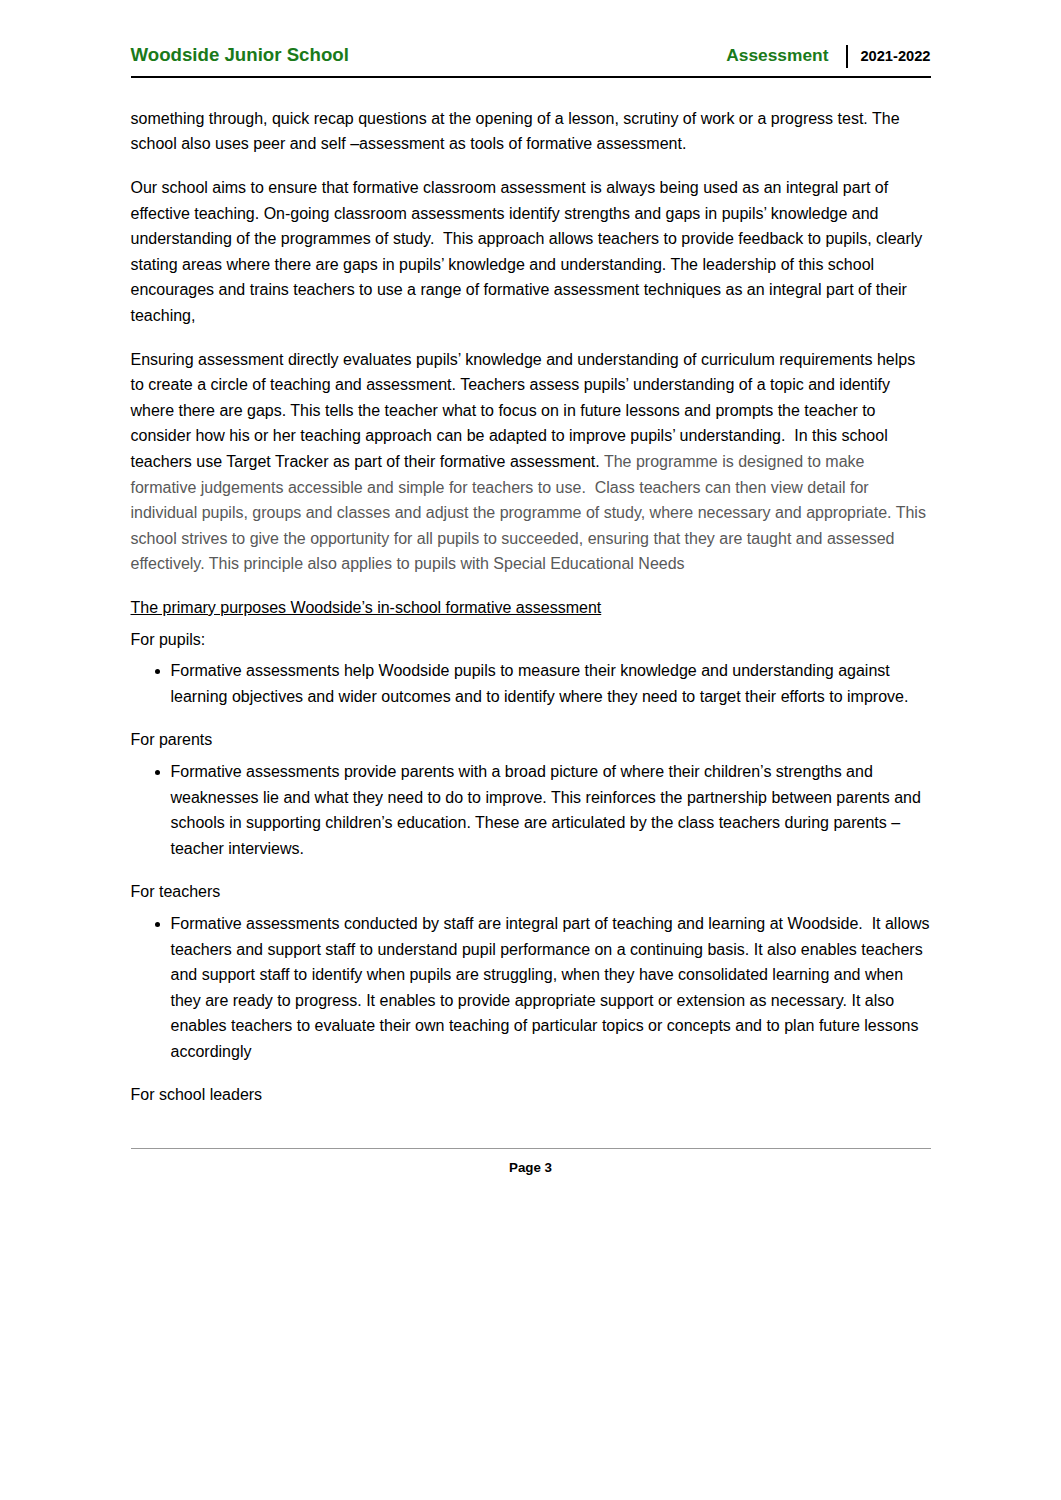Woodside Junior School Assessment 2021-2022
something through, quick recap questions at the opening of a lesson, scrutiny of work or a progress test. The school also uses peer and self –assessment as tools of formative assessment.
Our school aims to ensure that formative classroom assessment is always being used as an integral part of effective teaching. On-going classroom assessments identify strengths and gaps in pupils’ knowledge and understanding of the programmes of study. This approach allows teachers to provide feedback to pupils, clearly stating areas where there are gaps in pupils’ knowledge and understanding. The leadership of this school encourages and trains teachers to use a range of formative assessment techniques as an integral part of their teaching,
Ensuring assessment directly evaluates pupils’ knowledge and understanding of curriculum requirements helps to create a circle of teaching and assessment. Teachers assess pupils’ understanding of a topic and identify where there are gaps. This tells the teacher what to focus on in future lessons and prompts the teacher to consider how his or her teaching approach can be adapted to improve pupils’ understanding. In this school teachers use Target Tracker as part of their formative assessment. The programme is designed to make formative judgements accessible and simple for teachers to use. Class teachers can then view detail for individual pupils, groups and classes and adjust the programme of study, where necessary and appropriate. This school strives to give the opportunity for all pupils to succeeded, ensuring that they are taught and assessed effectively. This principle also applies to pupils with Special Educational Needs
The primary purposes Woodside’s in-school formative assessment
For pupils:
Formative assessments help Woodside pupils to measure their knowledge and understanding against learning objectives and wider outcomes and to identify where they need to target their efforts to improve.
For parents
Formative assessments provide parents with a broad picture of where their children’s strengths and weaknesses lie and what they need to do to improve. This reinforces the partnership between parents and schools in supporting children’s education. These are articulated by the class teachers during parents –teacher interviews.
For teachers
Formative assessments conducted by staff are integral part of teaching and learning at Woodside. It allows teachers and support staff to understand pupil performance on a continuing basis. It also enables teachers and support staff to identify when pupils are struggling, when they have consolidated learning and when they are ready to progress. It enables to provide appropriate support or extension as necessary. It also enables teachers to evaluate their own teaching of particular topics or concepts and to plan future lessons accordingly
For school leaders
Page 3